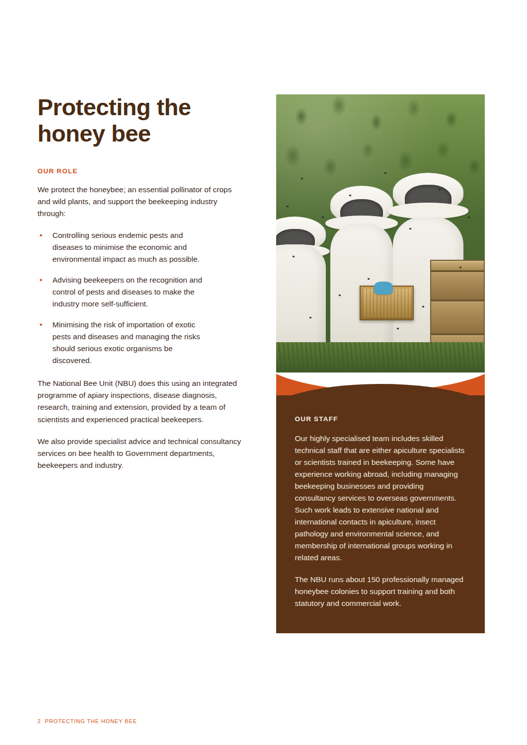Protecting the
honey bee
Our role
We protect the honeybee; an essential pollinator of crops and wild plants, and support the beekeeping industry through:
Controlling serious endemic pests and diseases to minimise the economic and environmental impact as much as possible.
Advising beekeepers on the recognition and control of pests and diseases to make the industry more self-sufficient.
Minimising the risk of importation of exotic pests and diseases and managing the risks should serious exotic organisms be discovered.
The National Bee Unit (NBU) does this using an integrated programme of apiary inspections, disease diagnosis, research, training and extension, provided by a team of scientists and experienced practical beekeepers.
We also provide specialist advice and technical consultancy services on bee health to Government departments, beekeepers and industry.
Our staff
Our highly specialised team includes skilled technical staff that are either apiculture specialists or scientists trained in beekeeping. Some have experience working abroad, including managing beekeeping businesses and providing consultancy services to overseas governments. Such work leads to extensive national and international contacts in apiculture, insect pathology and environmental science, and membership of international groups working in related areas.
The NBU runs about 150 professionally managed honeybee colonies to support training and both statutory and commercial work.
2 Protecting the honey bee